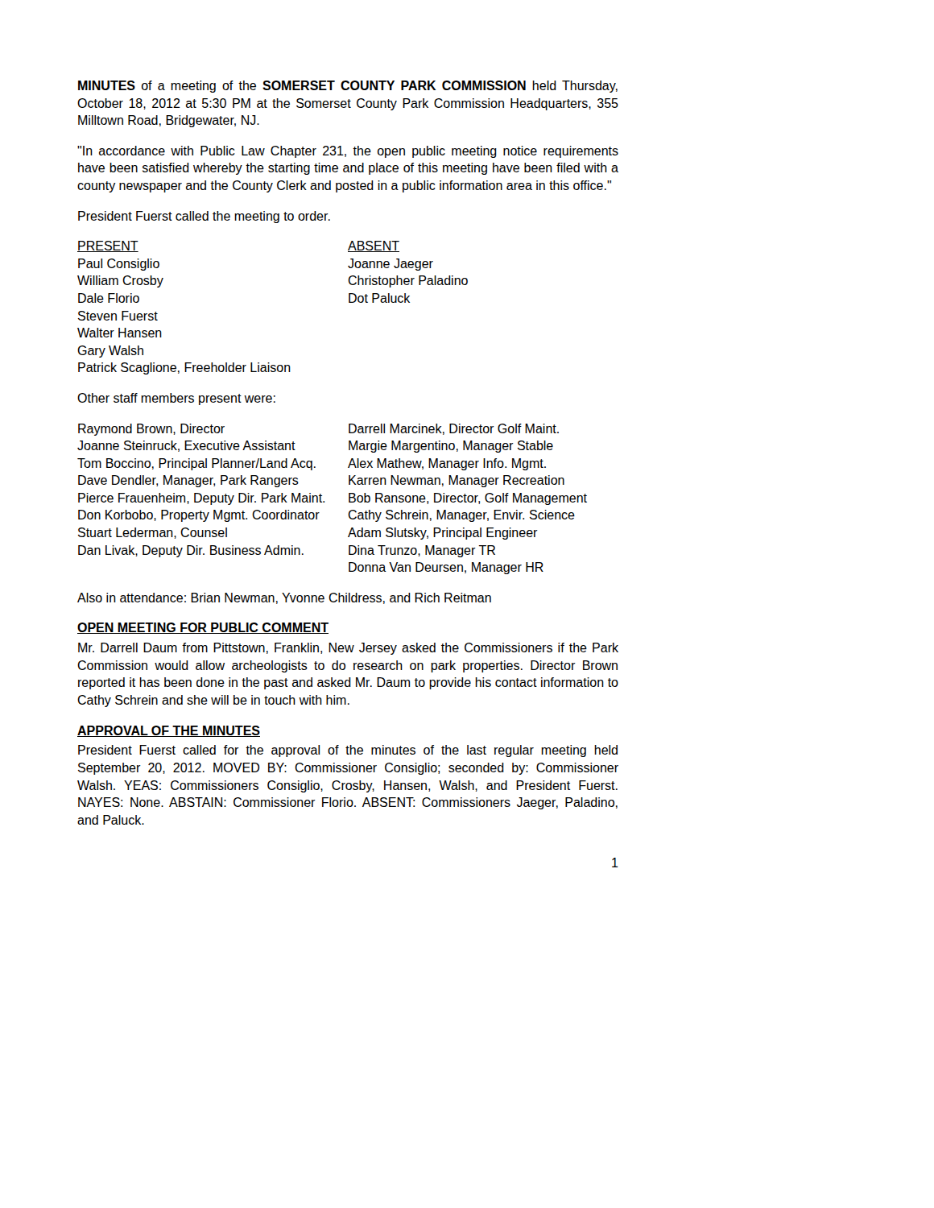MINUTES of a meeting of the SOMERSET COUNTY PARK COMMISSION held Thursday, October 18, 2012 at 5:30 PM at the Somerset County Park Commission Headquarters, 355 Milltown Road, Bridgewater, NJ.
"In accordance with Public Law Chapter 231, the open public meeting notice requirements have been satisfied whereby the starting time and place of this meeting have been filed with a county newspaper and the County Clerk and posted in a public information area in this office."
President Fuerst called the meeting to order.
| PRESENT | ABSENT |
| --- | --- |
| Paul Consiglio | Joanne Jaeger |
| William Crosby | Christopher Paladino |
| Dale Florio | Dot Paluck |
| Steven Fuerst | |
| Walter Hansen | |
| Gary Walsh | |
| Patrick Scaglione, Freeholder Liaison | |
Other staff members present were:
| Raymond Brown, Director | Darrell Marcinek, Director Golf Maint. |
| Joanne Steinruck, Executive Assistant | Margie Margentino, Manager Stable |
| Tom Boccino, Principal Planner/Land Acq. | Alex Mathew, Manager Info. Mgmt. |
| Dave Dendler, Manager, Park Rangers | Karren Newman, Manager Recreation |
| Pierce Frauenheim, Deputy Dir. Park Maint. | Bob Ransone, Director, Golf Management |
| Don Korbobo, Property Mgmt. Coordinator | Cathy Schrein, Manager, Envir. Science |
| Stuart Lederman, Counsel | Adam Slutsky, Principal Engineer |
| Dan Livak, Deputy Dir. Business Admin. | Dina Trunzo, Manager TR |
| | Donna Van Deursen, Manager HR |
Also in attendance: Brian Newman, Yvonne Childress, and Rich Reitman
OPEN MEETING FOR PUBLIC COMMENT
Mr. Darrell Daum from Pittstown, Franklin, New Jersey asked the Commissioners if the Park Commission would allow archeologists to do research on park properties. Director Brown reported it has been done in the past and asked Mr. Daum to provide his contact information to Cathy Schrein and she will be in touch with him.
APPROVAL OF THE MINUTES
President Fuerst called for the approval of the minutes of the last regular meeting held September 20, 2012. MOVED BY: Commissioner Consiglio; seconded by: Commissioner Walsh. YEAS: Commissioners Consiglio, Crosby, Hansen, Walsh, and President Fuerst. NAYES: None. ABSTAIN: Commissioner Florio. ABSENT: Commissioners Jaeger, Paladino, and Paluck.
1